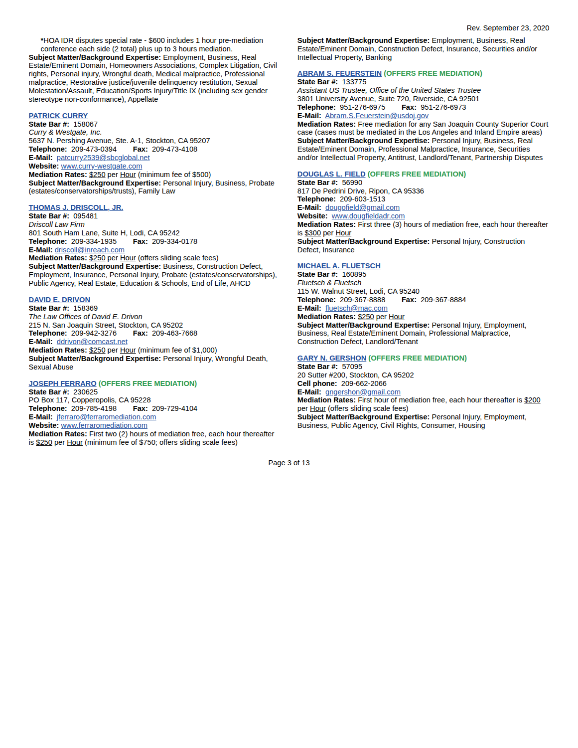Rev. September 23, 2020
*HOA IDR disputes special rate - $600 includes 1 hour pre-mediation conference each side (2 total) plus up to 3 hours mediation.
Subject Matter/Background Expertise: Employment, Business, Real Estate/Eminent Domain, Homeowners Associations, Complex Litigation, Civil rights, Personal injury, Wrongful death, Medical malpractice, Professional malpractice, Restorative justice/juvenile delinquency restitution, Sexual Molestation/Assault, Education/Sports Injury/Title IX (including sex gender stereotype non-conformance), Appellate
PATRICK CURRY
State Bar #: 158067
Curry & Westgate, Inc.
5637 N. Pershing Avenue, Ste. A-1, Stockton, CA 95207
Telephone: 209-473-0394 Fax: 209-473-4108
E-Mail: patcurry2539@sbcglobal.net
Website: www.curry-westgate.com
Mediation Rates: $250 per Hour (minimum fee of $500)
Subject Matter/Background Expertise: Personal Injury, Business, Probate (estates/conservatorships/trusts), Family Law
THOMAS J. DRISCOLL, JR.
State Bar #: 095481
Driscoll Law Firm
801 South Ham Lane, Suite H, Lodi, CA 95242
Telephone: 209-334-1935 Fax: 209-334-0178
E-Mail: driscoll@inreach.com
Mediation Rates: $250 per Hour (offers sliding scale fees)
Subject Matter/Background Expertise: Business, Construction Defect, Employment, Insurance, Personal Injury, Probate (estates/conservatorships), Public Agency, Real Estate, Education & Schools, End of Life, AHCD
DAVID E. DRIVON
State Bar #: 158369
The Law Offices of David E. Drivon
215 N. San Joaquin Street, Stockton, CA 95202
Telephone: 209-942-3276 Fax: 209-463-7668
E-Mail: ddrivon@comcast.net
Mediation Rates: $250 per Hour (minimum fee of $1,000)
Subject Matter/Background Expertise: Personal Injury, Wrongful Death, Sexual Abuse
JOSEPH FERRARO (OFFERS FREE MEDIATION)
State Bar #: 230625
PO Box 117, Copperopolis, CA 95228
Telephone: 209-785-4198 Fax: 209-729-4104
E-Mail: jferraro@ferraromediation.com
Website: www.ferraromediation.com
Mediation Rates: First two (2) hours of mediation free, each hour thereafter is $250 per Hour (minimum fee of $750; offers sliding scale fees)
Subject Matter/Background Expertise: Employment, Business, Real Estate/Eminent Domain, Construction Defect, Insurance, Securities and/or Intellectual Property, Banking
ABRAM S. FEUERSTEIN (OFFERS FREE MEDIATION)
State Bar #: 133775
Assistant US Trustee, Office of the United States Trustee
3801 University Avenue, Suite 720, Riverside, CA 92501
Telephone: 951-276-6975 Fax: 951-276-6973
E-Mail: Abram.S.Feuerstein@usdoj.gov
Mediation Rates: Free mediation for any San Joaquin County Superior Court case (cases must be mediated in the Los Angeles and Inland Empire areas)
Subject Matter/Background Expertise: Personal Injury, Business, Real Estate/Eminent Domain, Professional Malpractice, Insurance, Securities and/or Intellectual Property, Antitrust, Landlord/Tenant, Partnership Disputes
DOUGLAS L. FIELD (OFFERS FREE MEDIATION)
State Bar #: 56990
817 De Pedrini Drive, Ripon, CA 95336
Telephone: 209-603-1513
E-Mail: dougofield@gmail.com
Website: www.dougfieldadr.com
Mediation Rates: First three (3) hours of mediation free, each hour thereafter is $300 per Hour
Subject Matter/Background Expertise: Personal Injury, Construction Defect, Insurance
MICHAEL A. FLUETSCH
State Bar #: 160895
Fluetsch & Fluetsch
115 W. Walnut Street, Lodi, CA 95240
Telephone: 209-367-8888 Fax: 209-367-8884
E-Mail: fluetsch@mac.com
Mediation Rates: $250 per Hour
Subject Matter/Background Expertise: Personal Injury, Employment, Business, Real Estate/Eminent Domain, Professional Malpractice, Construction Defect, Landlord/Tenant
GARY N. GERSHON (OFFERS FREE MEDIATION)
State Bar #: 57095
20 Sutter #200, Stockton, CA 95202
Cell phone: 209-662-2066
E-Mail: gngershon@gmail.com
Mediation Rates: First hour of mediation free, each hour thereafter is $200 per Hour (offers sliding scale fees)
Subject Matter/Background Expertise: Personal Injury, Employment, Business, Public Agency, Civil Rights, Consumer, Housing
Page 3 of 13